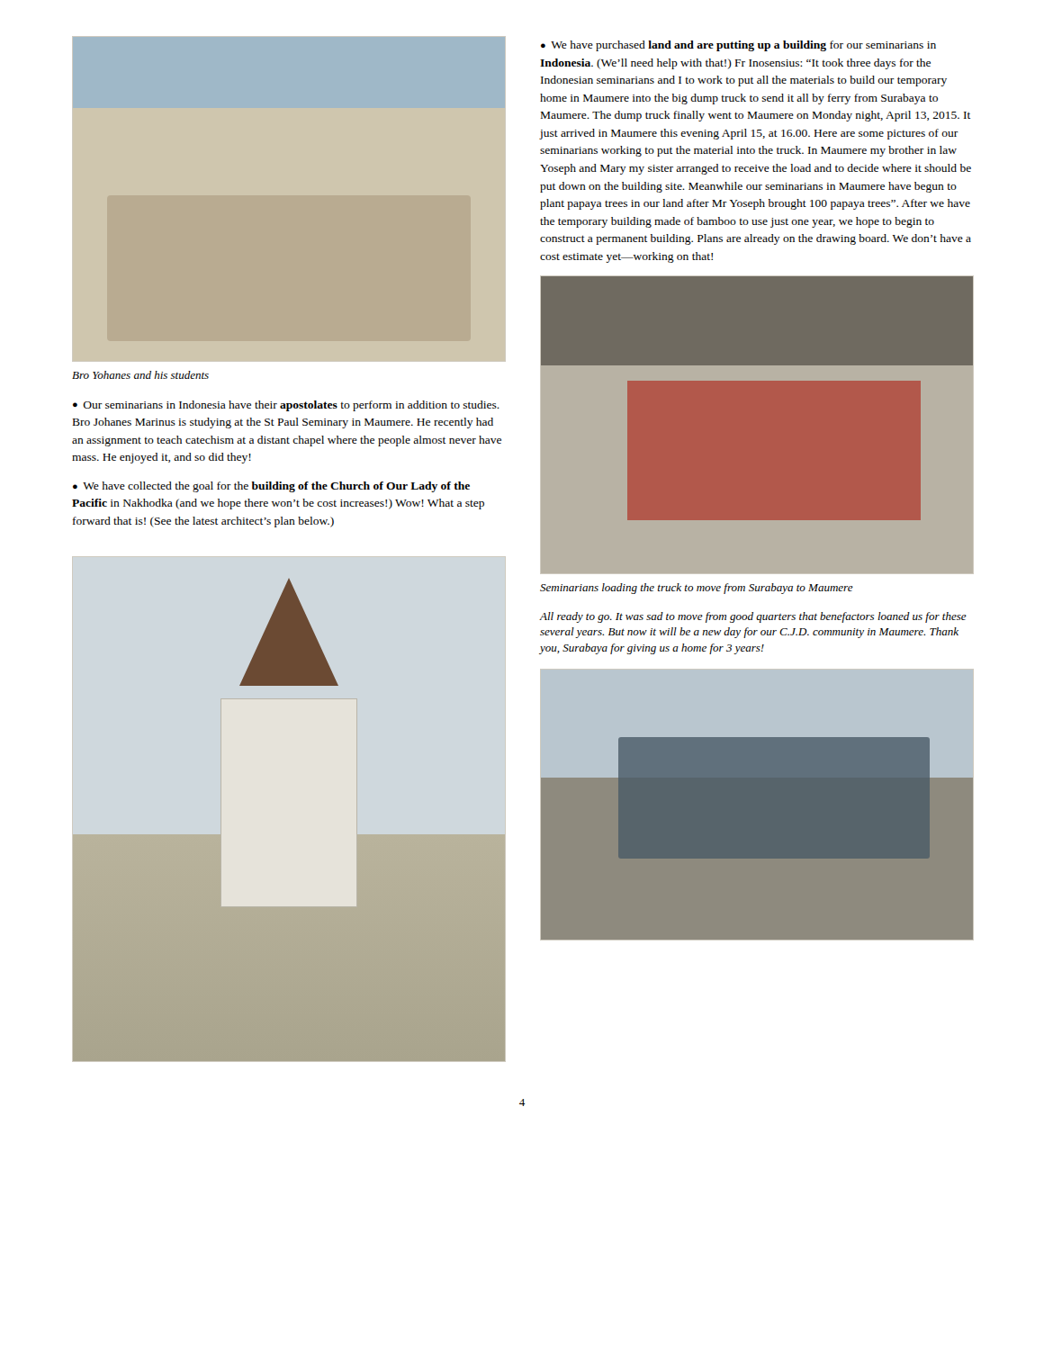Bro Yohanes and his students
Our seminarians in Indonesia have their apostolates to perform in addition to studies. Bro Johanes Marinus is studying at the St Paul Seminary in Maumere. He recently had an assignment to teach catechism at a distant chapel where the people almost never have mass. He enjoyed it, and so did they!
We have collected the goal for the building of the Church of Our Lady of the Pacific in Nakhodka (and we hope there won’t be cost increases!) Wow! What a step forward that is! (See the latest architect’s plan below.)
We have purchased land and are putting up a building for our seminarians in Indonesia. (We’ll need help with that!) Fr Inosensius: “It took three days for the Indonesian seminarians and I to work to put all the materials to build our temporary home in Maumere into the big dump truck to send it all by ferry from Surabaya to Maumere. The dump truck finally went to Maumere on Monday night, April 13, 2015. It just arrived in Maumere this evening April 15, at 16.00. Here are some pictures of our seminarians working to put the material into the truck. In Maumere my brother in law Yoseph and Mary my sister arranged to receive the load and to decide where it should be put down on the building site. Meanwhile our seminarians in Maumere have begun to plant papaya trees in our land after Mr Yoseph brought 100 papaya trees”. After we have the temporary building made of bamboo to use just one year, we hope to begin to construct a permanent building. Plans are already on the drawing board. We don’t have a cost estimate yet—working on that!
Seminarians loading the truck to move from Surabaya to Maumere
All ready to go. It was sad to move from good quarters that benefactors loaned us for these several years. But now it will be a new day for our C.J.D. community in Maumere. Thank you, Surabaya for giving us a home for 3 years!
4